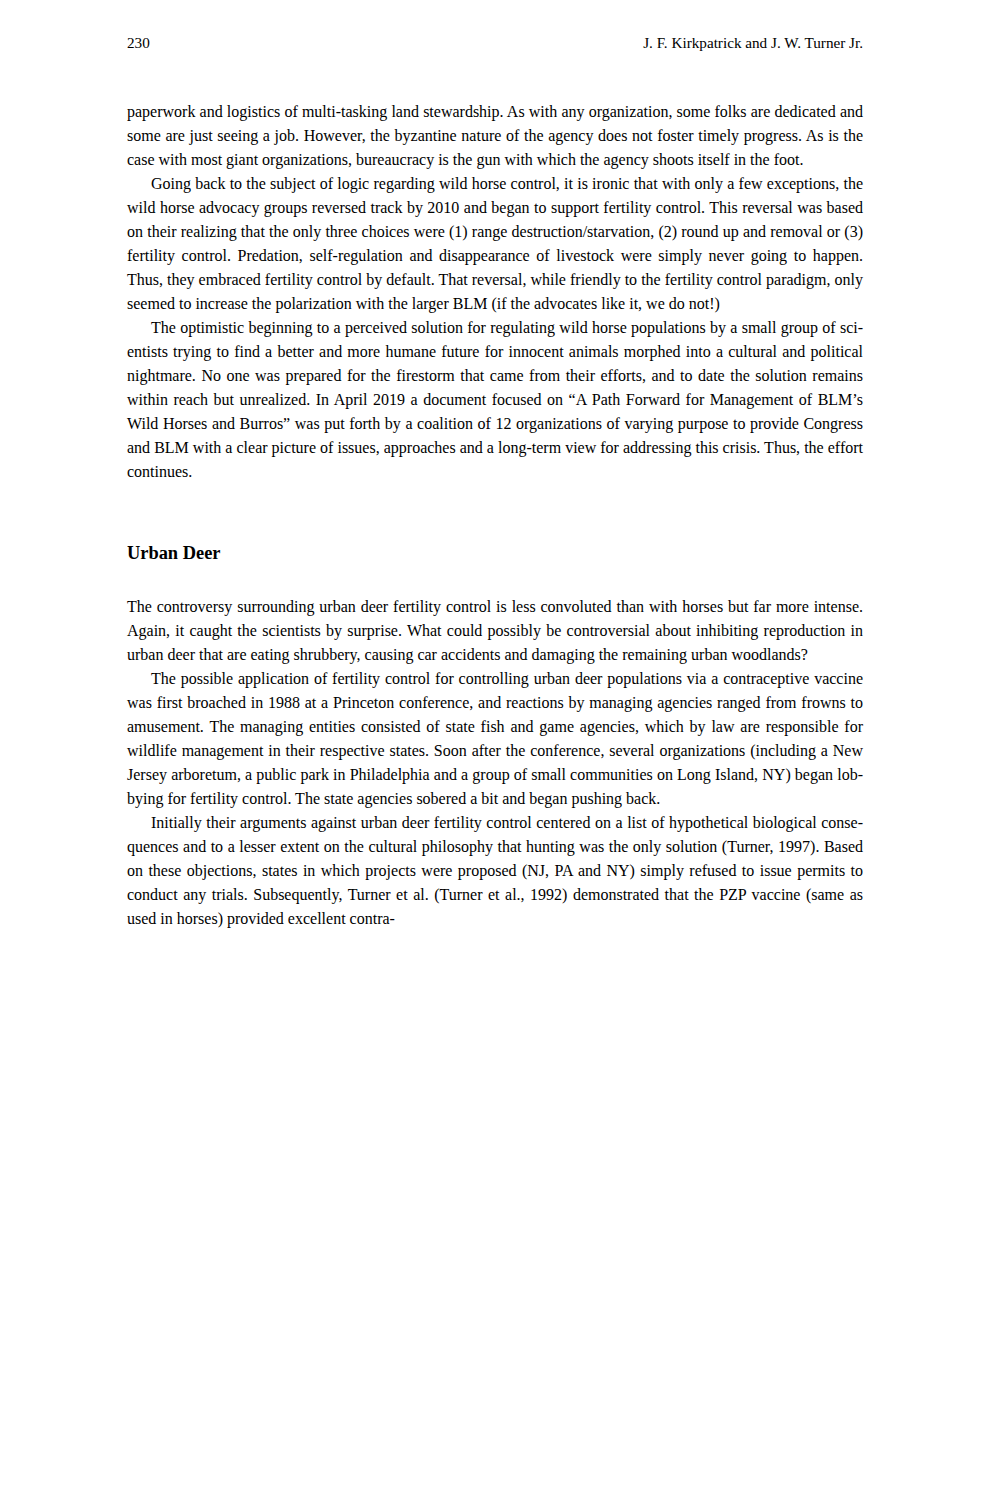230 J. F. Kirkpatrick and J. W. Turner Jr.
paperwork and logistics of multi-tasking land stewardship. As with any organization, some folks are dedicated and some are just seeing a job. However, the byzantine nature of the agency does not foster timely progress. As is the case with most giant organizations, bureaucracy is the gun with which the agency shoots itself in the foot.
Going back to the subject of logic regarding wild horse control, it is ironic that with only a few exceptions, the wild horse advocacy groups reversed track by 2010 and began to support fertility control. This reversal was based on their realizing that the only three choices were (1) range destruction/starvation, (2) round up and removal or (3) fertility control. Predation, self-regulation and disappearance of livestock were simply never going to happen. Thus, they embraced fertility control by default. That reversal, while friendly to the fertility control paradigm, only seemed to increase the polarization with the larger BLM (if the advocates like it, we do not!)
The optimistic beginning to a perceived solution for regulating wild horse populations by a small group of scientists trying to find a better and more humane future for innocent animals morphed into a cultural and political nightmare. No one was prepared for the firestorm that came from their efforts, and to date the solution remains within reach but unrealized. In April 2019 a document focused on “A Path Forward for Management of BLM’s Wild Horses and Burros” was put forth by a coalition of 12 organizations of varying purpose to provide Congress and BLM with a clear picture of issues, approaches and a long-term view for addressing this crisis. Thus, the effort continues.
Urban Deer
The controversy surrounding urban deer fertility control is less convoluted than with horses but far more intense. Again, it caught the scientists by surprise. What could possibly be controversial about inhibiting reproduction in urban deer that are eating shrubbery, causing car accidents and damaging the remaining urban woodlands?
The possible application of fertility control for controlling urban deer populations via a contraceptive vaccine was first broached in 1988 at a Princeton conference, and reactions by managing agencies ranged from frowns to amusement. The managing entities consisted of state fish and game agencies, which by law are responsible for wildlife management in their respective states. Soon after the conference, several organizations (including a New Jersey arboretum, a public park in Philadelphia and a group of small communities on Long Island, NY) began lobbying for fertility control. The state agencies sobered a bit and began pushing back.
Initially their arguments against urban deer fertility control centered on a list of hypothetical biological consequences and to a lesser extent on the cultural philosophy that hunting was the only solution (Turner, 1997). Based on these objections, states in which projects were proposed (NJ, PA and NY) simply refused to issue permits to conduct any trials. Subsequently, Turner et al. (Turner et al., 1992) demonstrated that the PZP vaccine (same as used in horses) provided excellent contra-